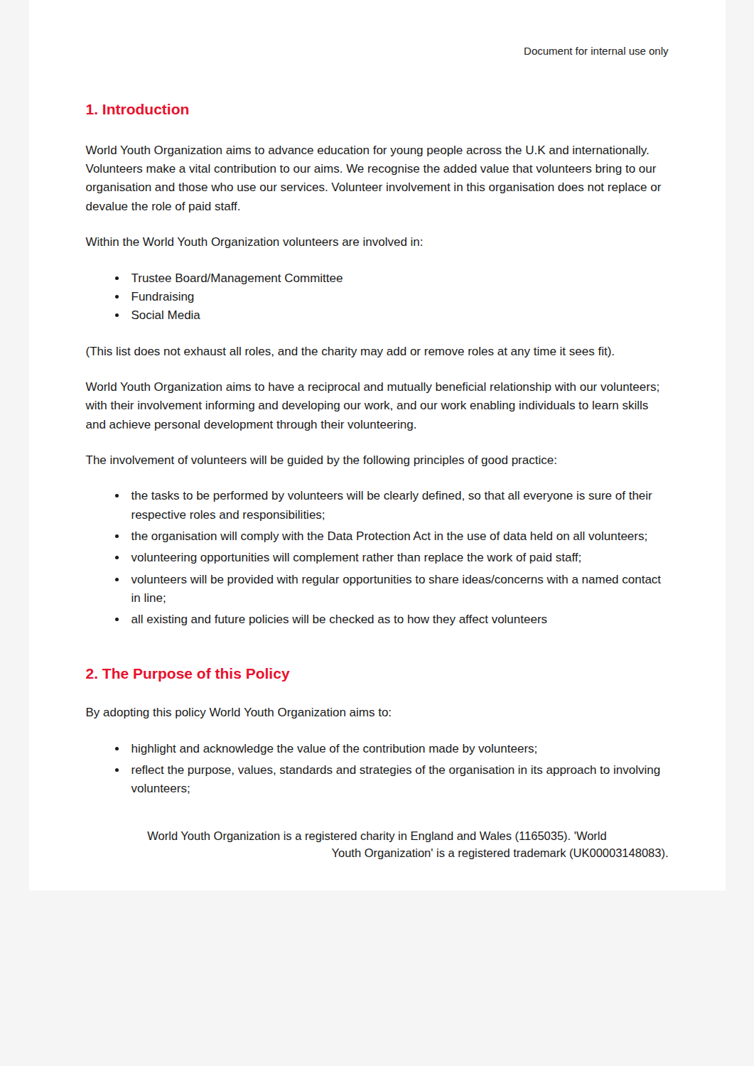Document for internal use only
1. Introduction
World Youth Organization aims to advance education for young people across the U.K and internationally. Volunteers make a vital contribution to our aims. We recognise the added value that volunteers bring to our organisation and those who use our services. Volunteer involvement in this organisation does not replace or devalue the role of paid staff.
Within the World Youth Organization volunteers are involved in:
Trustee Board/Management Committee
Fundraising
Social Media
(This list does not exhaust all roles, and the charity may add or remove roles at any time it sees fit).
World Youth Organization aims to have a reciprocal and mutually beneficial relationship with our volunteers; with their involvement informing and developing our work, and our work enabling individuals to learn skills and achieve personal development through their volunteering.
The involvement of volunteers will be guided by the following principles of good practice:
the tasks to be performed by volunteers will be clearly defined, so that all everyone is sure of their respective roles and responsibilities;
the organisation will comply with the Data Protection Act in the use of data held on all volunteers;
volunteering opportunities will complement rather than replace the work of paid staff;
volunteers will be provided with regular opportunities to share ideas/concerns with a named contact in line;
all existing and future policies will be checked as to how they affect volunteers
2. The Purpose of this Policy
By adopting this policy World Youth Organization aims to:
highlight and acknowledge the value of the contribution made by volunteers;
reflect the purpose, values, standards and strategies of the organisation in its approach to involving volunteers;
World Youth Organization is a registered charity in England and Wales (1165035). 'World Youth Organization' is a registered trademark (UK00003148083).